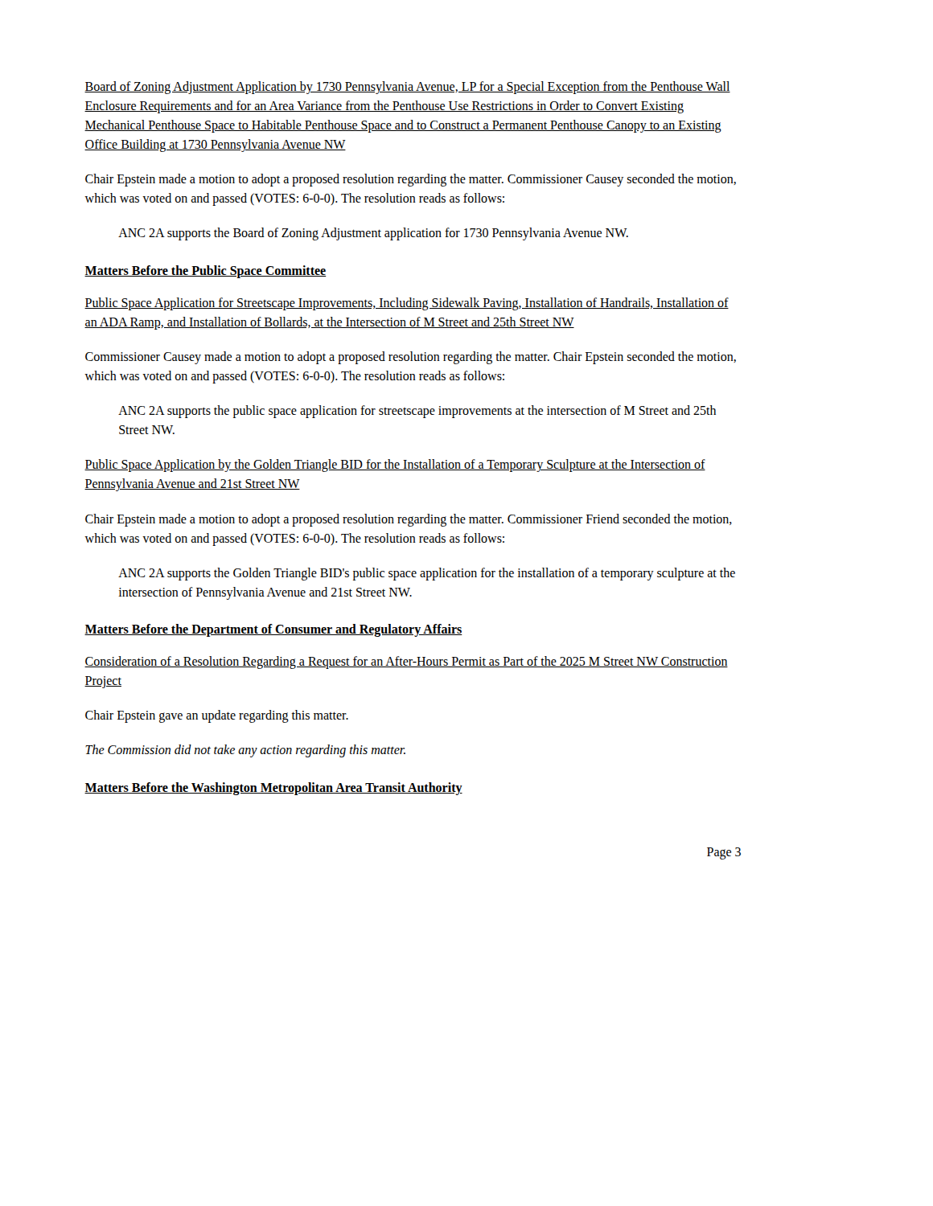Board of Zoning Adjustment Application by 1730 Pennsylvania Avenue, LP for a Special Exception from the Penthouse Wall Enclosure Requirements and for an Area Variance from the Penthouse Use Restrictions in Order to Convert Existing Mechanical Penthouse Space to Habitable Penthouse Space and to Construct a Permanent Penthouse Canopy to an Existing Office Building at 1730 Pennsylvania Avenue NW
Chair Epstein made a motion to adopt a proposed resolution regarding the matter. Commissioner Causey seconded the motion, which was voted on and passed (VOTES: 6-0-0). The resolution reads as follows:
ANC 2A supports the Board of Zoning Adjustment application for 1730 Pennsylvania Avenue NW.
Matters Before the Public Space Committee
Public Space Application for Streetscape Improvements, Including Sidewalk Paving, Installation of Handrails, Installation of an ADA Ramp, and Installation of Bollards, at the Intersection of M Street and 25th Street NW
Commissioner Causey made a motion to adopt a proposed resolution regarding the matter. Chair Epstein seconded the motion, which was voted on and passed (VOTES: 6-0-0). The resolution reads as follows:
ANC 2A supports the public space application for streetscape improvements at the intersection of M Street and 25th Street NW.
Public Space Application by the Golden Triangle BID for the Installation of a Temporary Sculpture at the Intersection of Pennsylvania Avenue and 21st Street NW
Chair Epstein made a motion to adopt a proposed resolution regarding the matter. Commissioner Friend seconded the motion, which was voted on and passed (VOTES: 6-0-0). The resolution reads as follows:
ANC 2A supports the Golden Triangle BID's public space application for the installation of a temporary sculpture at the intersection of Pennsylvania Avenue and 21st Street NW.
Matters Before the Department of Consumer and Regulatory Affairs
Consideration of a Resolution Regarding a Request for an After-Hours Permit as Part of the 2025 M Street NW Construction Project
Chair Epstein gave an update regarding this matter.
The Commission did not take any action regarding this matter.
Matters Before the Washington Metropolitan Area Transit Authority
Page 3